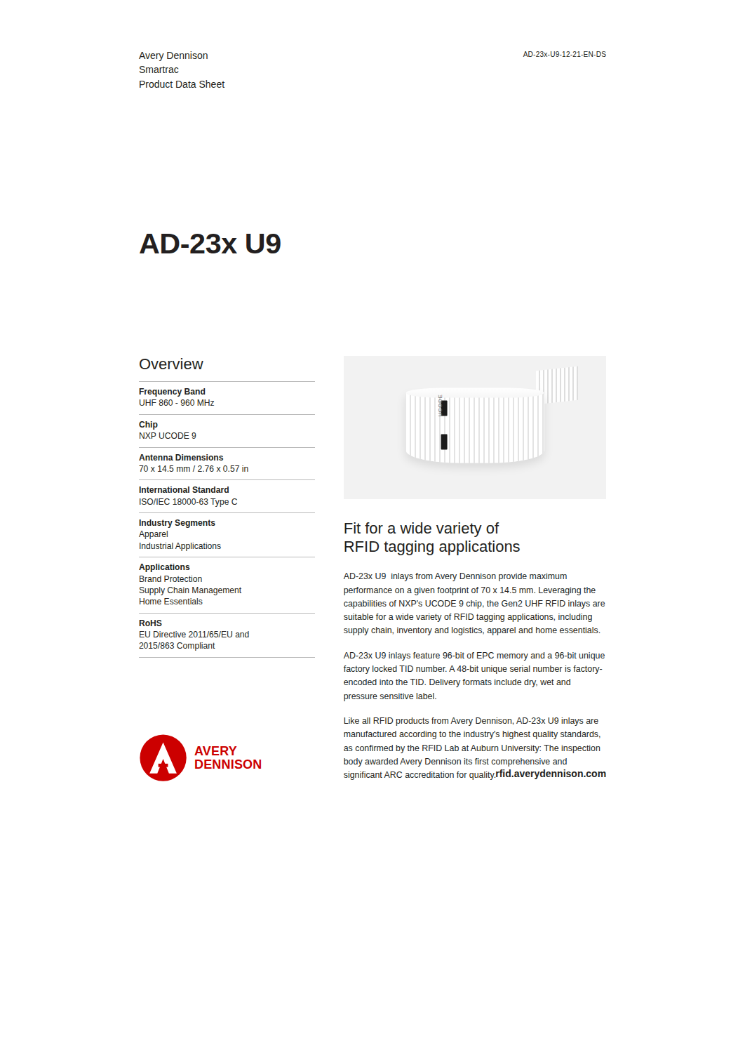Avery Dennison
Smartrac
Product Data Sheet
AD-23x-U9-12-21-EN-DS
AD-23x U9
Overview
| Frequency Band UHF 860 - 960 MHz |
| Chip NXP UCODE 9 |
| Antenna Dimensions 70 x 14.5 mm / 2.76 x 0.57 in |
| International Standard ISO/IEC 18000-63 Type C |
| Industry Segments Apparel Industrial Applications |
| Applications Brand Protection Supply Chain Management Home Essentials |
| RoHS EU Directive 2011/65/EU and 2015/863 Compliant |
UCODE
Fit for a wide variety of
RFID tagging applications
AD-23x U9 inlays from Avery Dennison provide maximum performance on a given footprint of 70 x 14.5 mm. Leveraging the capabilities of NXP's UCODE 9 chip, the Gen2 UHF RFID inlays are suitable for a wide variety of RFID tagging applications, including supply chain, inventory and logistics, apparel and home essentials.
AD-23x U9 inlays feature 96-bit of EPC memory and a 96-bit unique factory locked TID number. A 48-bit unique serial number is factory-encoded into the TID. Delivery formats include dry, wet and pressure sensitive label.
Like all RFID products from Avery Dennison, AD-23x U9 inlays are manufactured according to the industry's highest quality standards, as confirmed by the RFID Lab at Auburn University: The inspection body awarded Avery Dennison its first comprehensive and significant ARC accreditation for quality.
AVERY
DENNISON
rfid.averydennison.com